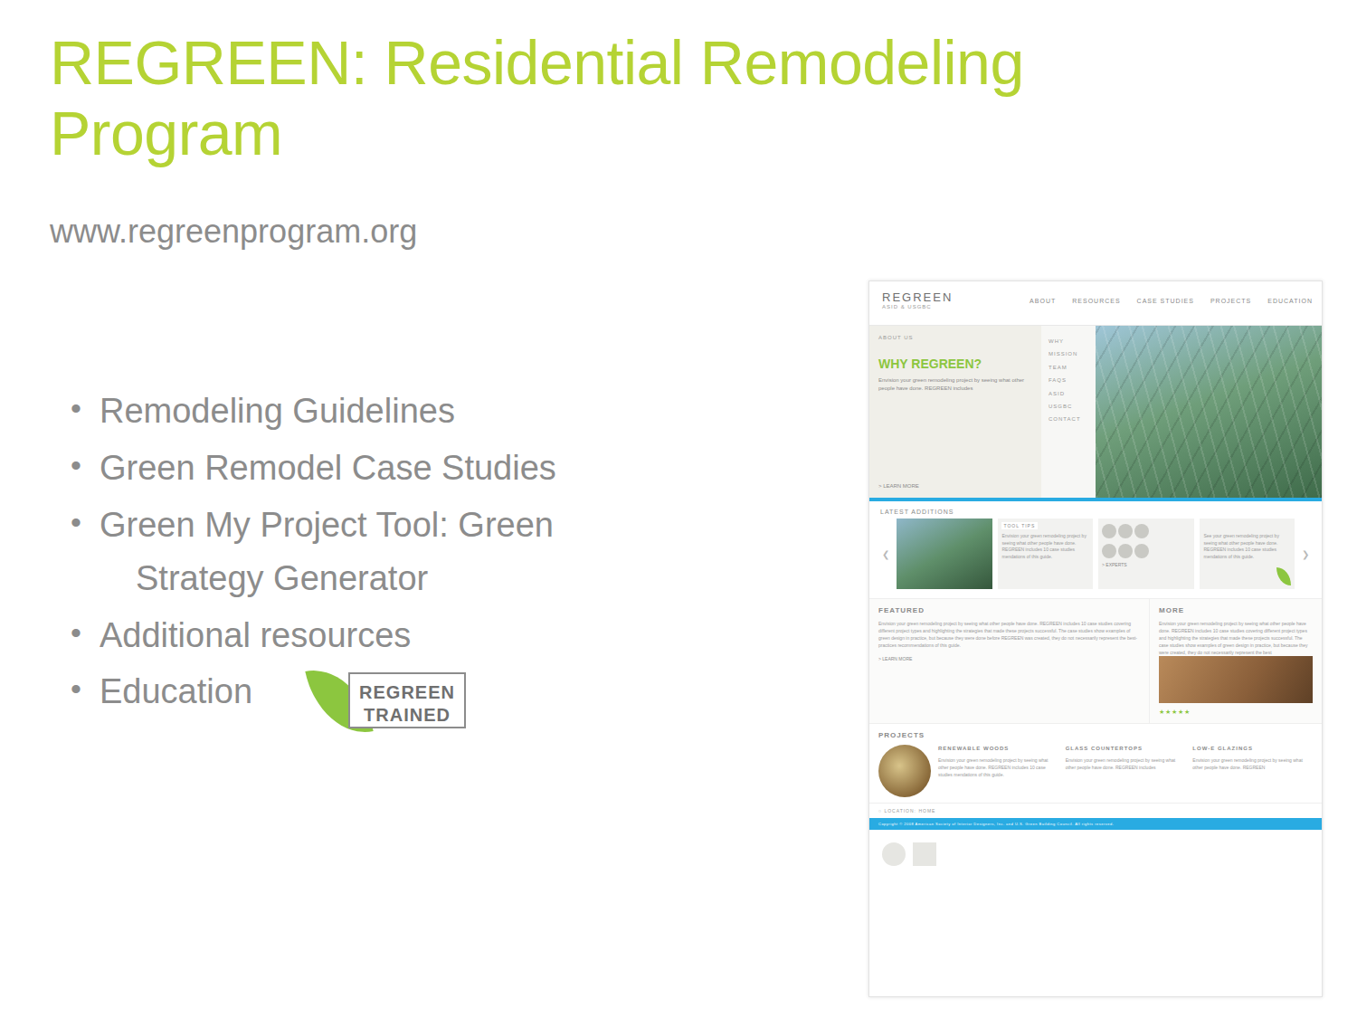REGREEN: Residential Remodeling Program
www.regreenprogram.org
Remodeling Guidelines
Green Remodel Case Studies
Green My Project Tool: Green Strategy Generator
Additional resources
Education
REGREEN TRAINED
REGREENASID & USGBC
ABOUT RESOURCES CASE STUDIES PROJECTS EDUCATION
ABOUT US
WHY REGREEN?
Envision your green remodeling project by seeing what other people have done. REGREEN includes
> LEARN MORE
WHY
MISSION
TEAM
FAQS
ASID
USGBC
CONTACT
LATEST ADDITIONS
❮
TOOL TIPS
Envision your green remodeling project by seeing what other people have done. REGREEN includes 10 case studies mendations of this guide.
> EXPERTS
See your green remodeling project by seeing what other people have done. REGREEN includes 10 case studies mendations of this guide.
❯
FEATURED
Envision your green remodeling project by seeing what other people have done. REGREEN includes 10 case studies covering different project types and highlighting the strategies that made these projects successful. The case studies show examples of green design in practice, but because they were done before REGREEN was created, they do not necessarily represent the best-practices recommendations of this guide.
> LEARN MORE
MORE
Envision your green remodeling project by seeing what other people have done. REGREEN includes 10 case studies covering different project types and highlighting the strategies that made these projects successful. The case studies show examples of green design in practice, but because they were created, they do not necessarily represent the best
★★★★★
PROJECTS
RENEWABLE WOODSEnvision your green remodeling project by seeing what other people have done. REGREEN includes 10 case studies mendations of this guide.
GLASS COUNTERTOPSEnvision your green remodeling project by seeing what other people have done. REGREEN includes
LOW-E GLAZINGSEnvision your green remodeling project by seeing what other people have done. REGREEN
○ LOCATION: HOME
Copyright © 2008 American Society of Interior Designers, Inc. and U.S. Green Building Council. All rights reserved.